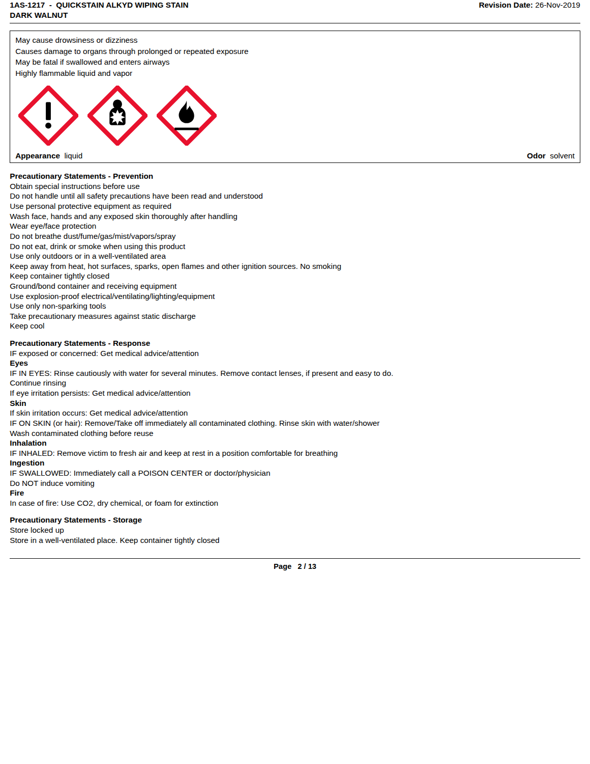1AS-1217 - QUICKSTAIN ALKYD WIPING STAIN
DARK WALNUT
Revision Date: 26-Nov-2019
May cause drowsiness or dizziness
Causes damage to organs through prolonged or repeated exposure
May be fatal if swallowed and enters airways
Highly flammable liquid and vapor
Appearance liquid
Odor solvent
Precautionary Statements - Prevention
Obtain special instructions before use
Do not handle until all safety precautions have been read and understood
Use personal protective equipment as required
Wash face, hands and any exposed skin thoroughly after handling
Wear eye/face protection
Do not breathe dust/fume/gas/mist/vapors/spray
Do not eat, drink or smoke when using this product
Use only outdoors or in a well-ventilated area
Keep away from heat, hot surfaces, sparks, open flames and other ignition sources. No smoking
Keep container tightly closed
Ground/bond container and receiving equipment
Use explosion-proof electrical/ventilating/lighting/equipment
Use only non-sparking tools
Take precautionary measures against static discharge
Keep cool
Precautionary Statements - Response
IF exposed or concerned: Get medical advice/attention
Eyes
IF IN EYES: Rinse cautiously with water for several minutes. Remove contact lenses, if present and easy to do.
Continue rinsing
If eye irritation persists: Get medical advice/attention
Skin
If skin irritation occurs: Get medical advice/attention
IF ON SKIN (or hair): Remove/Take off immediately all contaminated clothing. Rinse skin with water/shower
Wash contaminated clothing before reuse
Inhalation
IF INHALED: Remove victim to fresh air and keep at rest in a position comfortable for breathing
Ingestion
IF SWALLOWED: Immediately call a POISON CENTER or doctor/physician
Do NOT induce vomiting
Fire
In case of fire: Use CO2, dry chemical, or foam for extinction
Precautionary Statements - Storage
Store locked up
Store in a well-ventilated place. Keep container tightly closed
Page 2 / 13